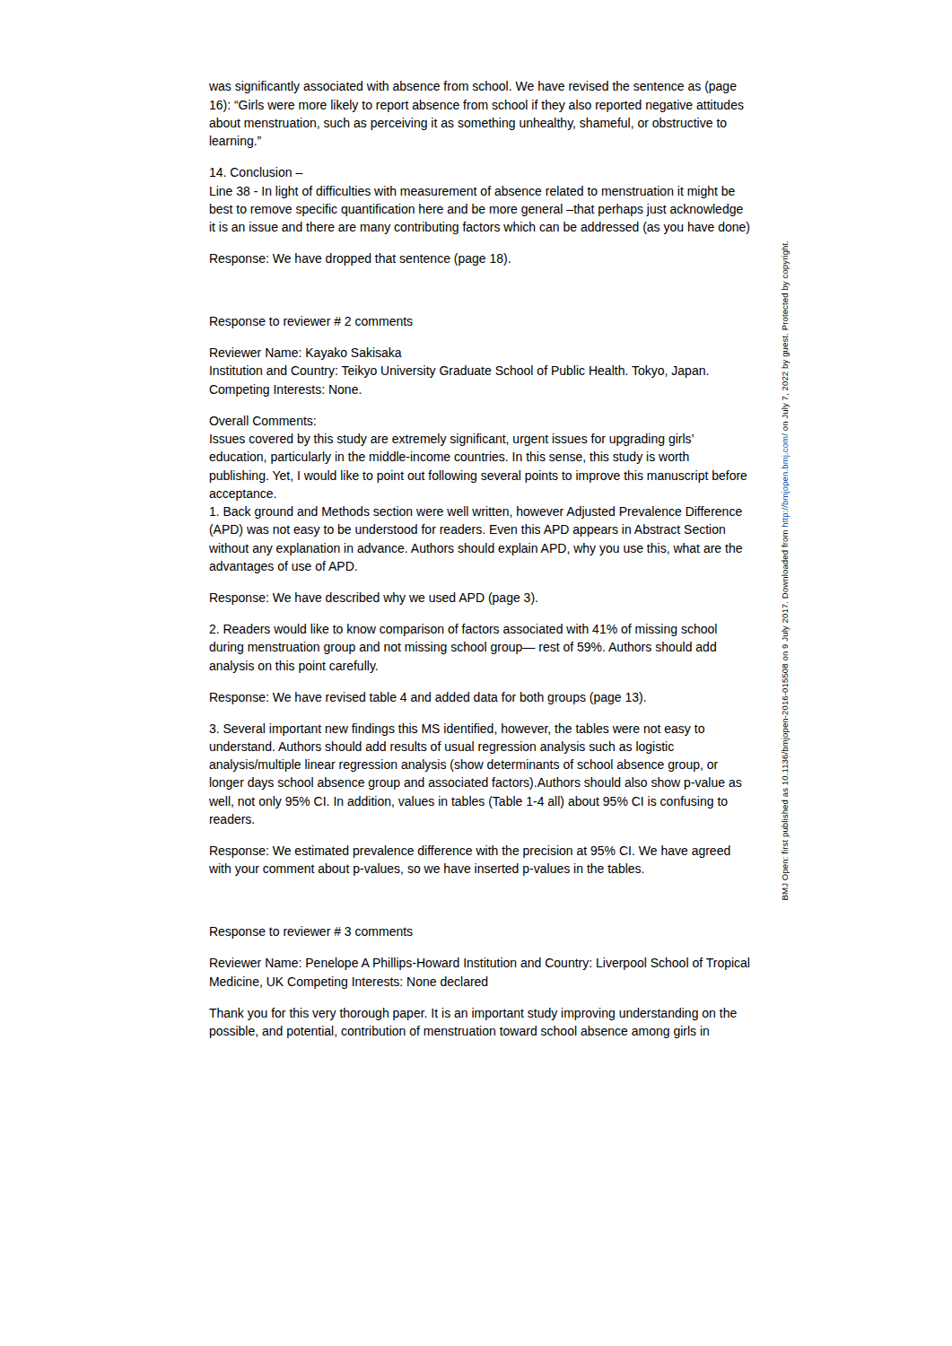BMJ Open: first published as 10.1136/bmjopen-2016-015508 on 9 July 2017. Downloaded from http://bmjopen.bmj.com/ on July 7, 2022 by guest. Protected by copyright.
was significantly associated with absence from school. We have revised the sentence as (page 16): “Girls were more likely to report absence from school if they also reported negative attitudes about menstruation, such as perceiving it as something unhealthy, shameful, or obstructive to learning.”
14. Conclusion –
Line 38 - In light of difficulties with measurement of absence related to menstruation it might be best to remove specific quantification here and be more general –that perhaps just acknowledge it is an issue and there are many contributing factors which can be addressed (as you have done)
Response: We have dropped that sentence (page 18).
Response to reviewer # 2 comments
Reviewer Name: Kayako Sakisaka
Institution and Country: Teikyo University Graduate School of Public Health. Tokyo, Japan.
Competing Interests: None.
Overall Comments:
Issues covered by this study are extremely significant, urgent issues for upgrading girls’ education, particularly in the middle-income countries. In this sense, this study is worth publishing. Yet, I would like to point out following several points to improve this manuscript before acceptance.
1. Back ground and Methods section were well written, however Adjusted Prevalence Difference (APD) was not easy to be understood for readers. Even this APD appears in Abstract Section without any explanation in advance. Authors should explain APD, why you use this, what are the advantages of use of APD.
Response: We have described why we used APD (page 3).
2. Readers would like to know comparison of factors associated with 41% of missing school during menstruation group and not missing school group— rest of 59%. Authors should add analysis on this point carefully.
Response: We have revised table 4 and added data for both groups (page 13).
3. Several important new findings this MS identified, however, the tables were not easy to understand. Authors should add results of usual regression analysis such as logistic analysis/multiple linear regression analysis (show determinants of school absence group, or longer days school absence group and associated factors).Authors should also show p-value as well, not only 95% CI. In addition, values in tables (Table 1-4 all) about 95% CI is confusing to readers.
Response: We estimated prevalence difference with the precision at 95% CI. We have agreed with your comment about p-values, so we have inserted p-values in the tables.
Response to reviewer # 3 comments
Reviewer Name: Penelope A Phillips-Howard Institution and Country: Liverpool School of Tropical Medicine, UK Competing Interests: None declared
Thank you for this very thorough paper. It is an important study improving understanding on the possible, and potential, contribution of menstruation toward school absence among girls in